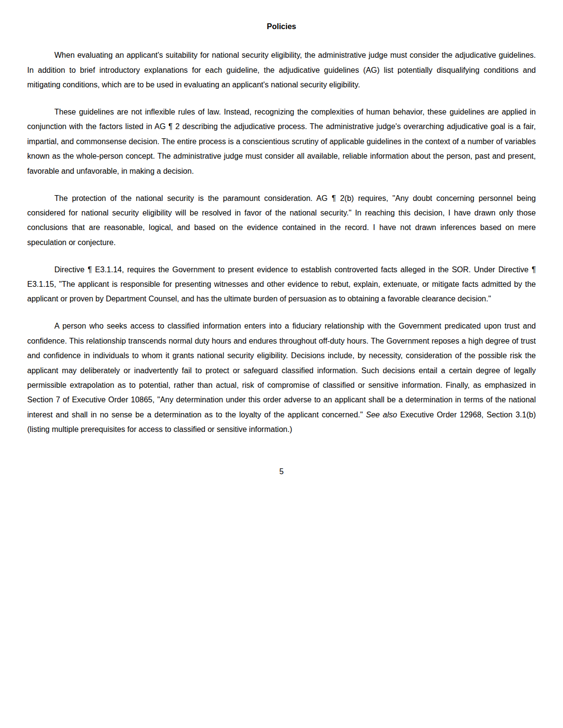Policies
When evaluating an applicant's suitability for national security eligibility, the administrative judge must consider the adjudicative guidelines. In addition to brief introductory explanations for each guideline, the adjudicative guidelines (AG) list potentially disqualifying conditions and mitigating conditions, which are to be used in evaluating an applicant's national security eligibility.
These guidelines are not inflexible rules of law. Instead, recognizing the complexities of human behavior, these guidelines are applied in conjunction with the factors listed in AG ¶ 2 describing the adjudicative process. The administrative judge's overarching adjudicative goal is a fair, impartial, and commonsense decision. The entire process is a conscientious scrutiny of applicable guidelines in the context of a number of variables known as the whole-person concept. The administrative judge must consider all available, reliable information about the person, past and present, favorable and unfavorable, in making a decision.
The protection of the national security is the paramount consideration. AG ¶ 2(b) requires, "Any doubt concerning personnel being considered for national security eligibility will be resolved in favor of the national security." In reaching this decision, I have drawn only those conclusions that are reasonable, logical, and based on the evidence contained in the record. I have not drawn inferences based on mere speculation or conjecture.
Directive ¶ E3.1.14, requires the Government to present evidence to establish controverted facts alleged in the SOR. Under Directive ¶ E3.1.15, "The applicant is responsible for presenting witnesses and other evidence to rebut, explain, extenuate, or mitigate facts admitted by the applicant or proven by Department Counsel, and has the ultimate burden of persuasion as to obtaining a favorable clearance decision."
A person who seeks access to classified information enters into a fiduciary relationship with the Government predicated upon trust and confidence. This relationship transcends normal duty hours and endures throughout off-duty hours. The Government reposes a high degree of trust and confidence in individuals to whom it grants national security eligibility. Decisions include, by necessity, consideration of the possible risk the applicant may deliberately or inadvertently fail to protect or safeguard classified information. Such decisions entail a certain degree of legally permissible extrapolation as to potential, rather than actual, risk of compromise of classified or sensitive information. Finally, as emphasized in Section 7 of Executive Order 10865, "Any determination under this order adverse to an applicant shall be a determination in terms of the national interest and shall in no sense be a determination as to the loyalty of the applicant concerned." See also Executive Order 12968, Section 3.1(b) (listing multiple prerequisites for access to classified or sensitive information.)
5